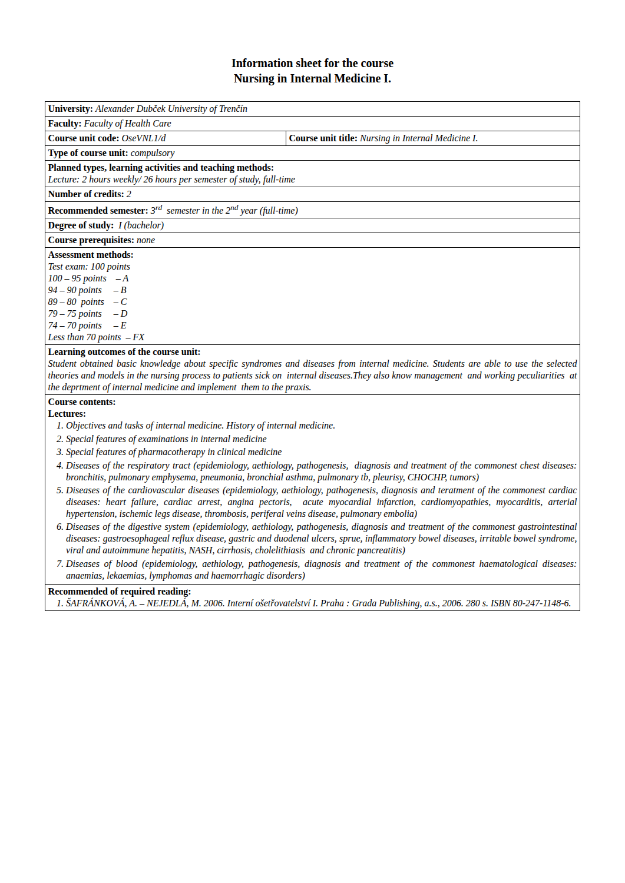Information sheet for the course
Nursing in Internal Medicine I.
| University: Alexander Dubček University of Trenčín |
| Faculty: Faculty of Health Care |
| Course unit code: OseVNL1/d | Course unit title: Nursing in Internal Medicine I. |
| Type of course unit: compulsory |
| Planned types, learning activities and teaching methods: Lecture: 2 hours weekly/ 26 hours per semester of study, full-time |
| Number of credits: 2 |
| Recommended semester: 3 rd semester in the 2 nd year (full-time) |
| Degree of study: I (bachelor) |
| Course prerequisites: none |
| Assessment methods: Test exam: 100 points 100 – 95 points – A 94 – 90 points – B 89 – 80 points – C 79 – 75 points – D 74 – 70 points – E Less than 70 points – FX |
| Learning outcomes of the course unit: Student obtained basic knowledge about specific syndromes and diseases from internal medicine. Students are able to use the selected theories and models in the nursing process to patients sick on internal diseases.They also know management and working peculiarities at the deprtment of internal medicine and implement them to the praxis. |
| Course contents: Lectures: Objectives and tasks of internal medicine. History of internal medicine. Special features of examinations in internal medicine Special features of pharmacotherapy in clinical medicine Diseases of the respiratory tract (epidemiology, aethiology, pathogenesis, diagnosis and treatment of the commonest chest diseases: bronchitis, pulmonary emphysema, pneumonia, bronchial asthma, pulmonary tb, pleurisy, CHOCHP, tumors) Diseases of the cardiovascular diseases (epidemiology, aethiology, pathogenesis, diagnosis and teratment of the commonest cardiac diseases: heart failure, cardiac arrest, angina pectoris, acute myocardial infarction, cardiomyopathies, myocarditis, arterial hypertension, ischemic legs disease, thrombosis, periferal veins disease, pulmonary embolia) Diseases of the digestive system (epidemiology, aethiology, pathogenesis, diagnosis and treatment of the commonest gastrointestinal diseases: gastroesophageal reflux disease, gastric and duodenal ulcers, sprue, inflammatory bowel diseases, irritable bowel syndrome, viral and autoimmune hepatitis, NASH, cirrhosis, cholelithiasis and chronic pancreatitis) Diseases of blood (epidemiology, aethiology, pathogenesis, diagnosis and treatment of the commonest haematological diseases: anaemias, lekaemias, lymphomas and haemorrhagic disorders) |
| Recommended of required reading: ŠAFRÁNKOVÁ, A. – NEJEDLÁ, M. 2006. Interní ošetřovatelství I. Praha : Grada Publishing, a.s., 2006. 280 s. ISBN 80-247-1148-6. |